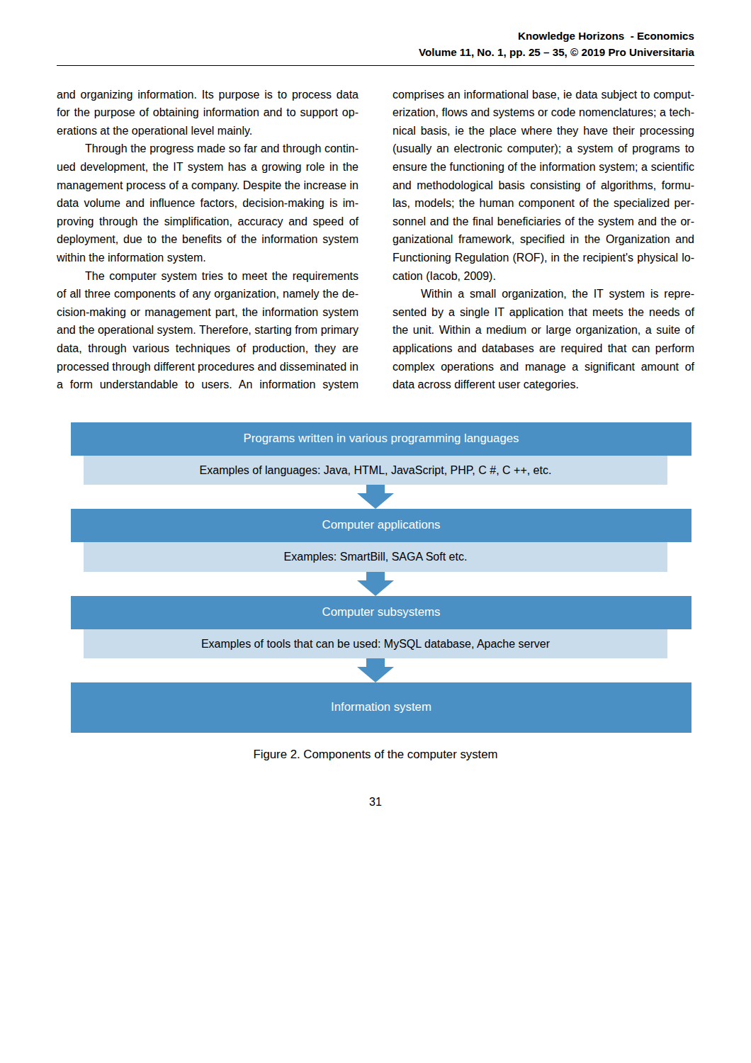Knowledge Horizons - Economics Volume 11, No. 1, pp. 25 – 35, © 2019 Pro Universitaria
and organizing information. Its purpose is to process data for the purpose of obtaining information and to support operations at the operational level mainly.
Through the progress made so far and through continued development, the IT system has a growing role in the management process of a company. Despite the increase in data volume and influence factors, decision-making is improving through the simplification, accuracy and speed of deployment, due to the benefits of the information system within the information system.
The computer system tries to meet the requirements of all three components of any organization, namely the decision-making or management part, the information system and the operational system. Therefore, starting from primary data, through various techniques of production, they are processed through different procedures and disseminated in a form understandable to users. An information system comprises an informational base, ie data subject to computerization, flows and systems or code nomenclatures; a technical basis, ie the place where they have their processing (usually an electronic computer); a system of programs to ensure the functioning of the information system; a scientific and methodological basis consisting of algorithms, formulas, models; the human component of the specialized personnel and the final beneficiaries of the system and the organizational framework, specified in the Organization and Functioning Regulation (ROF), in the recipient's physical location (Iacob, 2009).
Within a small organization, the IT system is represented by a single IT application that meets the needs of the unit. Within a medium or large organization, a suite of applications and databases are required that can perform complex operations and manage a significant amount of data across different user categories.
Programs written in various programming languages
Examples of languages: Java, HTML, JavaScript, PHP, C #, C ++, etc.
Computer applications
Examples: SmartBill, SAGA Soft etc.
Computer subsystems
Examples of tools that can be used: MySQL database, Apache server
Information system
Figure 2. Components of the computer system
31